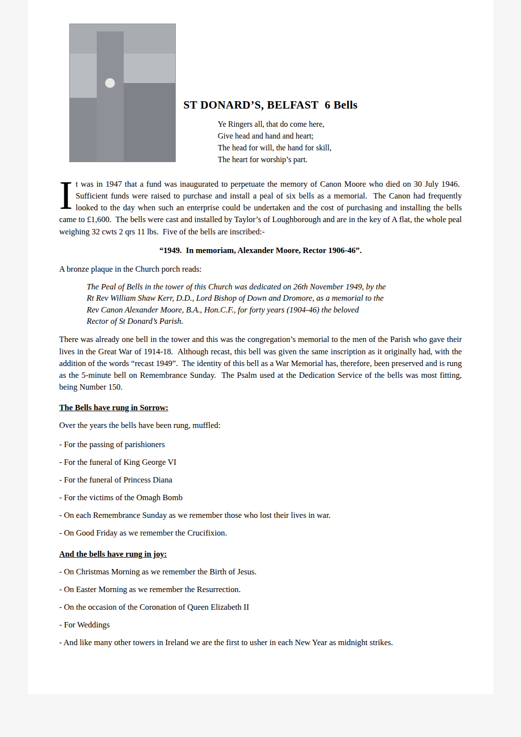ST DONARD’S, BELFAST 6 Bells
Ye Ringers all, that do come here,
Give head and hand and heart;
The head for will, the hand for skill,
The heart for worship’s part.
It was in 1947 that a fund was inaugurated to perpetuate the memory of Canon Moore who died on 30 July 1946. Sufficient funds were raised to purchase and install a peal of six bells as a memorial. The Canon had frequently looked to the day when such an enterprise could be undertaken and the cost of purchasing and installing the bells came to £1,600. The bells were cast and installed by Taylor’s of Loughborough and are in the key of A flat, the whole peal weighing 32 cwts 2 qrs 11 lbs. Five of the bells are inscribed:-
“1949. In memoriam, Alexander Moore, Rector 1906-46”.
A bronze plaque in the Church porch reads:
The Peal of Bells in the tower of this Church was dedicated on 26th November 1949, by the
Rt Rev William Shaw Kerr, D.D., Lord Bishop of Down and Dromore, as a memorial to the
Rev Canon Alexander Moore, B.A., Hon.C.F., for forty years (1904-46) the beloved
Rector of St Donard’s Parish.
There was already one bell in the tower and this was the congregation’s memorial to the men of the Parish who gave their lives in the Great War of 1914-18. Although recast, this bell was given the same inscription as it originally had, with the addition of the words “recast 1949”. The identity of this bell as a War Memorial has, therefore, been preserved and is rung as the 5-minute bell on Remembrance Sunday. The Psalm used at the Dedication Service of the bells was most fitting, being Number 150.
The Bells have rung in Sorrow:
Over the years the bells have been rung, muffled:
For the passing of parishioners
For the funeral of King George VI
For the funeral of Princess Diana
For the victims of the Omagh Bomb
On each Remembrance Sunday as we remember those who lost their lives in war.
On Good Friday as we remember the Crucifixion.
And the bells have rung in joy:
On Christmas Morning as we remember the Birth of Jesus.
On Easter Morning as we remember the Resurrection.
On the occasion of the Coronation of Queen Elizabeth II
For Weddings
And like many other towers in Ireland we are the first to usher in each New Year as midnight strikes.